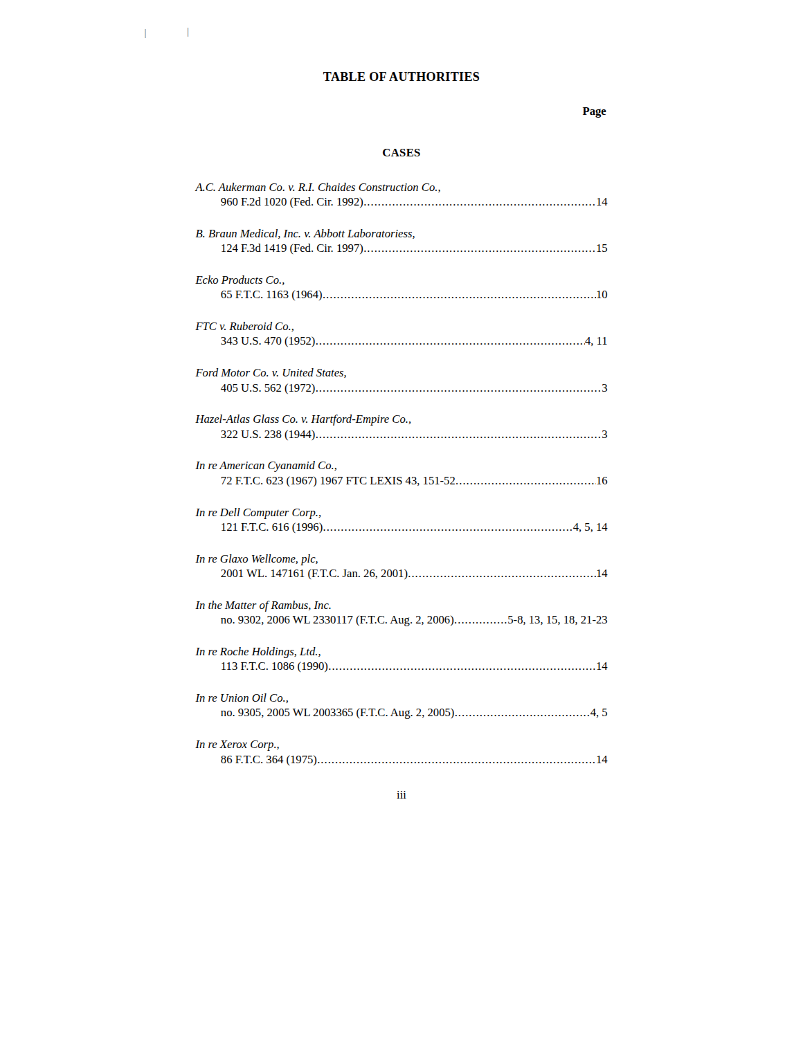| |
TABLE OF AUTHORITIES
Page
CASES
A.C. Aukerman Co. v. R.I. Chaides Construction Co.,
960 F.2d 1020 (Fed. Cir. 1992) ......................................................................................... 14
B. Braun Medical, Inc. v. Abbott Laboratoriess,
124 F.3d 1419 (Fed. Cir. 1997) ......................................................................................... 15
Ecko Products Co.,
65 F.T.C. 1163 (1964) ..................................................................................................... 10
FTC v. Ruberoid Co.,
343 U.S. 470 (1952) ................................................................................................. 4, 11
Ford Motor Co. v. United States,
405 U.S. 562 (1972) ......................................................................................................... 3
Hazel-Atlas Glass Co. v. Hartford-Empire Co.,
322 U.S. 238 (1944) ......................................................................................................... 3
In re American Cyanamid Co.,
72 F.T.C. 623 (1967) 1967 FTC LEXIS 43, 151-52 ............................................................. 16
In re Dell Computer Corp.,
121 F.T.C. 616 (1996) ............................................................................................. 4, 5, 14
In re Glaxo Wellcome, plc,
2001 WL. 147161 (F.T.C. Jan. 26, 2001) ............................................................................. 14
In the Matter of Rambus, Inc.
no. 9302, 2006 WL 2330117 (F.T.C. Aug. 2, 2006) ............................. 5-8, 13, 15, 18, 21-23
In re Roche Holdings, Ltd.,
113 F.T.C. 1086 (1990) ................................................................................................. 14
In re Union Oil Co.,
no. 9305, 2005 WL 2003365 (F.T.C. Aug. 2, 2005) ............................................................. 4, 5
In re Xerox Corp.,
86 F.T.C. 364 (1975) ..................................................................................................... 14
iii